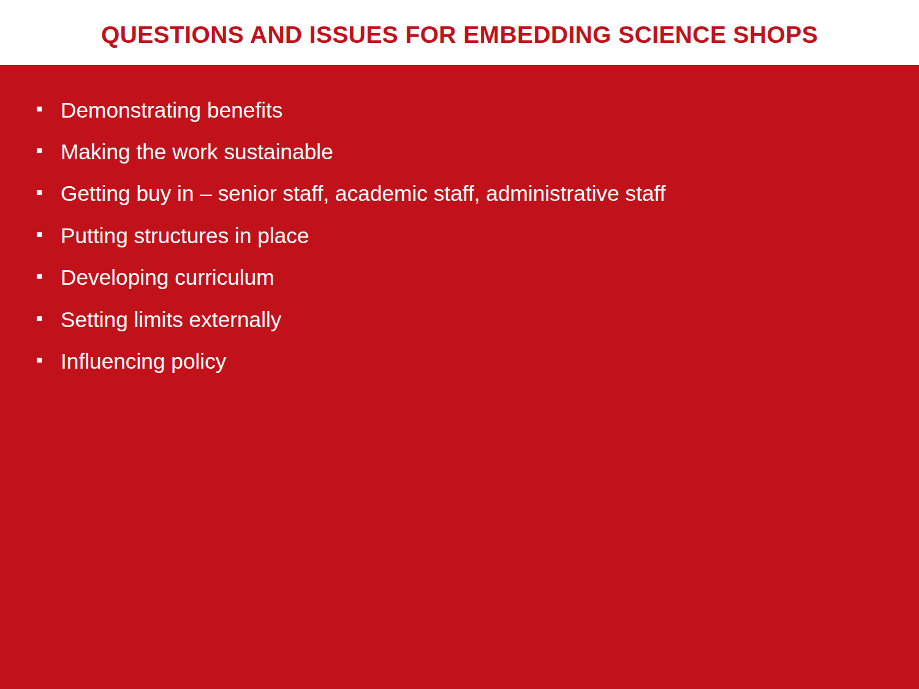Questions and Issues for Embedding Science Shops
Demonstrating benefits
Making the work sustainable
Getting buy in – senior staff, academic staff, administrative staff
Putting structures in place
Developing curriculum
Setting limits externally
Influencing policy